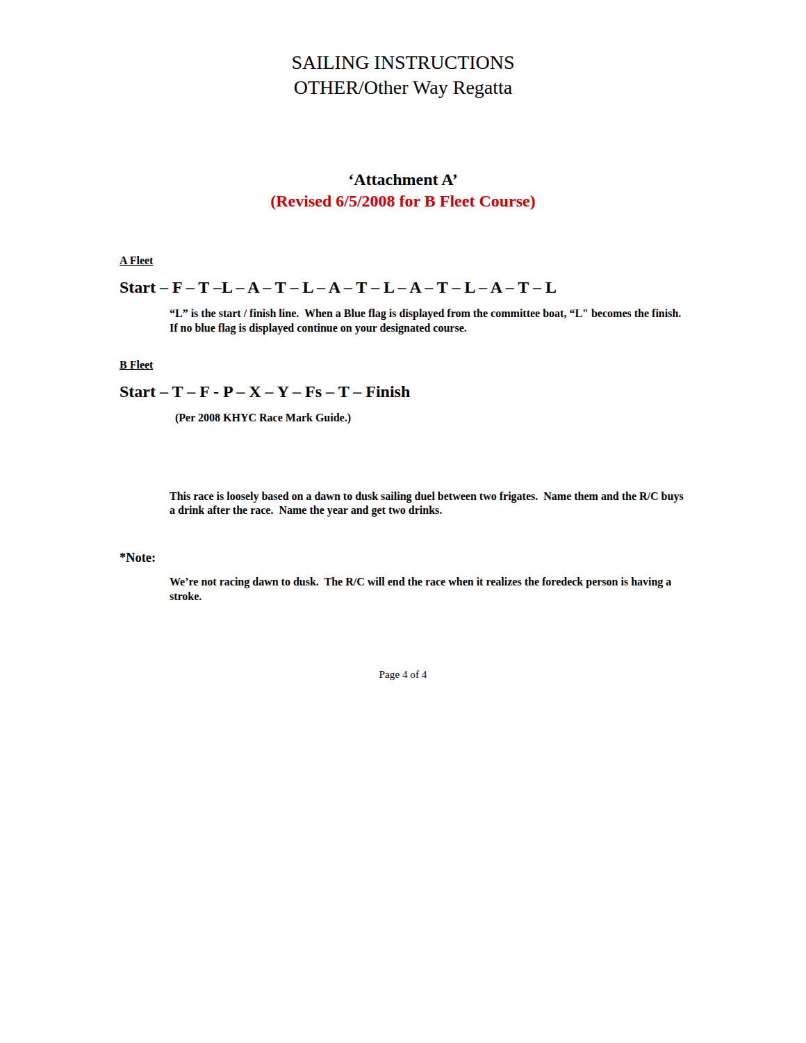SAILING INSTRUCTIONS
OTHER/Other Way Regatta
‘Attachment A’
(Revised 6/5/2008 for B Fleet Course)
A Fleet
Start – F – T –L – A – T – L – A – T – L – A – T – L – A – T – L
“L” is the start / finish line. When a Blue flag is displayed from the committee boat, “L" becomes the finish. If no blue flag is displayed continue on your designated course.
B Fleet
Start – T – F - P – X – Y – Fs – T – Finish
(Per 2008 KHYC Race Mark Guide.)
This race is loosely based on a dawn to dusk sailing duel between two frigates. Name them and the R/C buys a drink after the race. Name the year and get two drinks.
*Note:
We’re not racing dawn to dusk. The R/C will end the race when it realizes the foredeck person is having a stroke.
Page 4 of 4